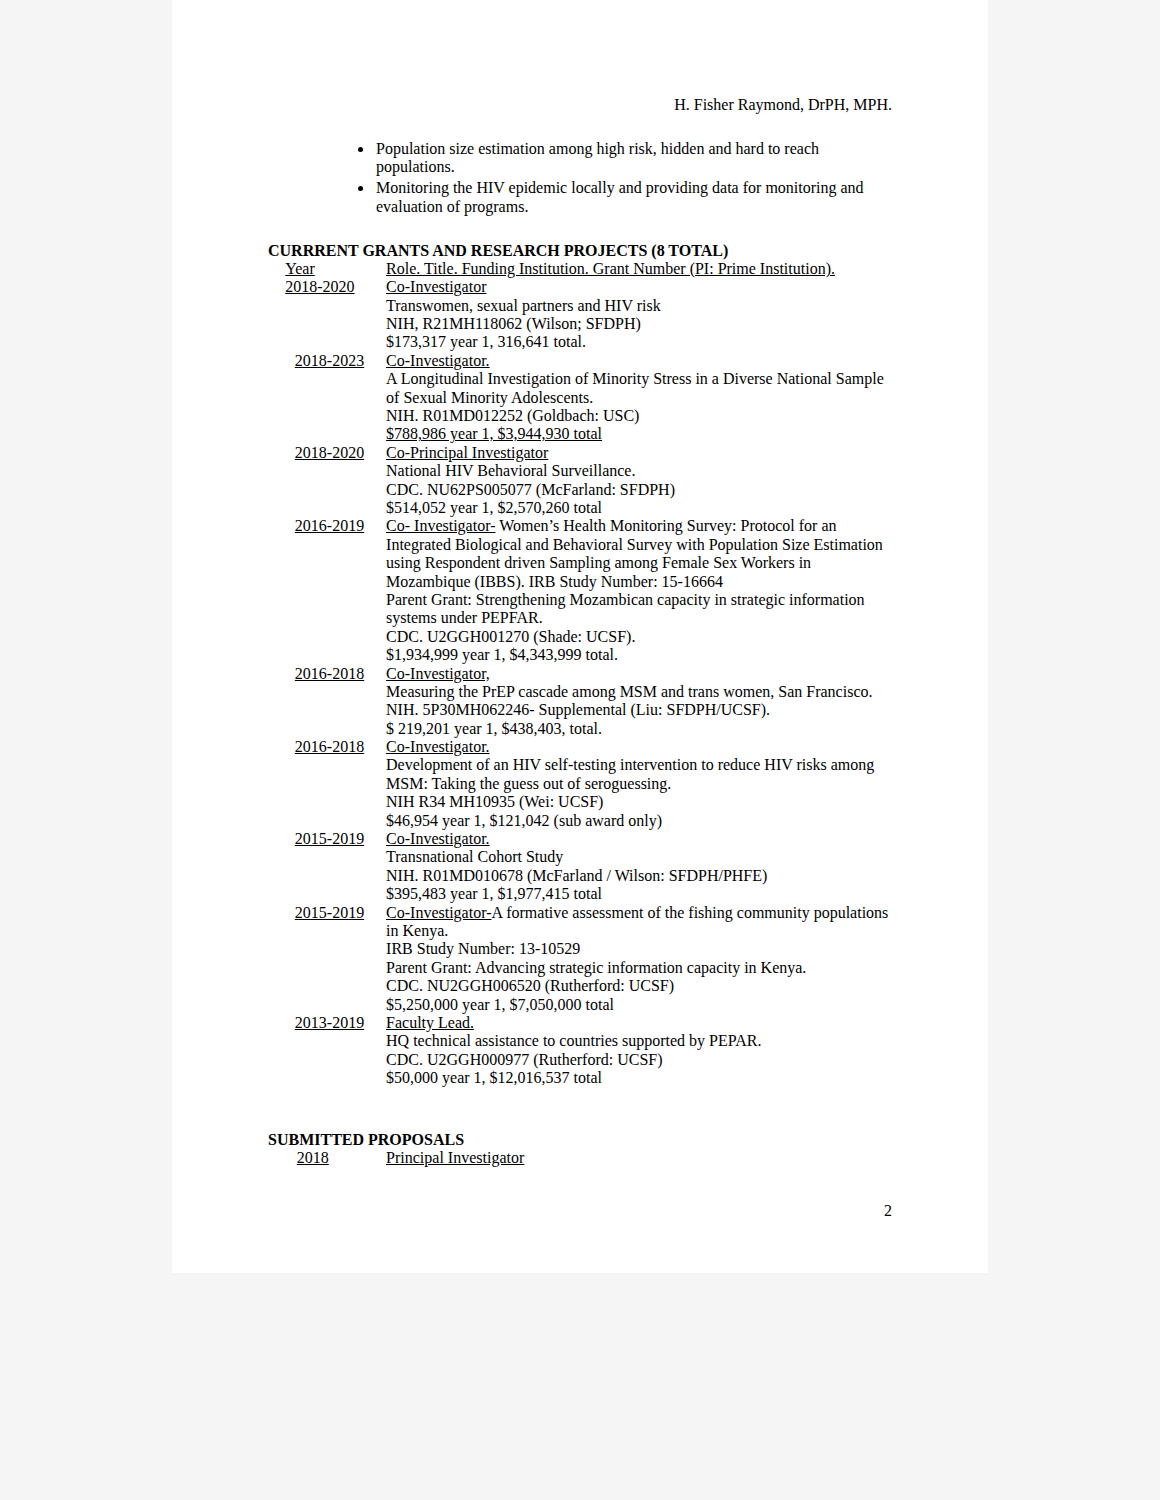H. Fisher Raymond, DrPH, MPH.
Population size estimation among high risk, hidden and hard to reach populations.
Monitoring the HIV epidemic locally and providing data for monitoring and evaluation of programs.
Currrent Grants and Research Projects (8 total)
Year
Role. Title. Funding Institution. Grant Number (PI: Prime Institution).
2018-2020
Co-Investigator
Transwomen, sexual partners and HIV risk
NIH, R21MH118062 (Wilson; SFDPH)
$173,317 year 1, 316,641 total.
2018-2023
Co-Investigator.
A Longitudinal Investigation of Minority Stress in a Diverse National Sample of Sexual Minority Adolescents.
NIH. R01MD012252 (Goldbach: USC)
$788,986 year 1, $3,944,930 total
2018-2020
Co-Principal Investigator
National HIV Behavioral Surveillance.
CDC. NU62PS005077 (McFarland: SFDPH)
$514,052 year 1, $2,570,260 total
2016-2019
Co- Investigator- Women’s Health Monitoring Survey: Protocol for an Integrated Biological and Behavioral Survey with Population Size Estimation using Respondent driven Sampling among Female Sex Workers in Mozambique (IBBS). IRB Study Number: 15-16664
Parent Grant: Strengthening Mozambican capacity in strategic information systems under PEPFAR.
CDC. U2GGH001270 (Shade: UCSF).
$1,934,999 year 1, $4,343,999 total.
2016-2018
Co-Investigator,
Measuring the PrEP cascade among MSM and trans women, San Francisco.
NIH. 5P30MH062246- Supplemental (Liu: SFDPH/UCSF).
$ 219,201 year 1, $438,403, total.
2016-2018
Co-Investigator.
Development of an HIV self-testing intervention to reduce HIV risks among MSM: Taking the guess out of seroguessing.
NIH R34 MH10935 (Wei: UCSF)
$46,954 year 1, $121,042 (sub award only)
2015-2019
Co-Investigator.
Transnational Cohort Study
NIH. R01MD010678 (McFarland / Wilson: SFDPH/PHFE)
$395,483 year 1, $1,977,415 total
2015-2019
Co-Investigator-A formative assessment of the fishing community populations in Kenya.
IRB Study Number: 13-10529
Parent Grant: Advancing strategic information capacity in Kenya.
CDC. NU2GGH006520 (Rutherford: UCSF)
$5,250,000 year 1, $7,050,000 total
2013-2019
Faculty Lead.
HQ technical assistance to countries supported by PEPAR.
CDC. U2GGH000977 (Rutherford: UCSF)
$50,000 year 1, $12,016,537 total
Submitted Proposals
2018
Principal Investigator
2